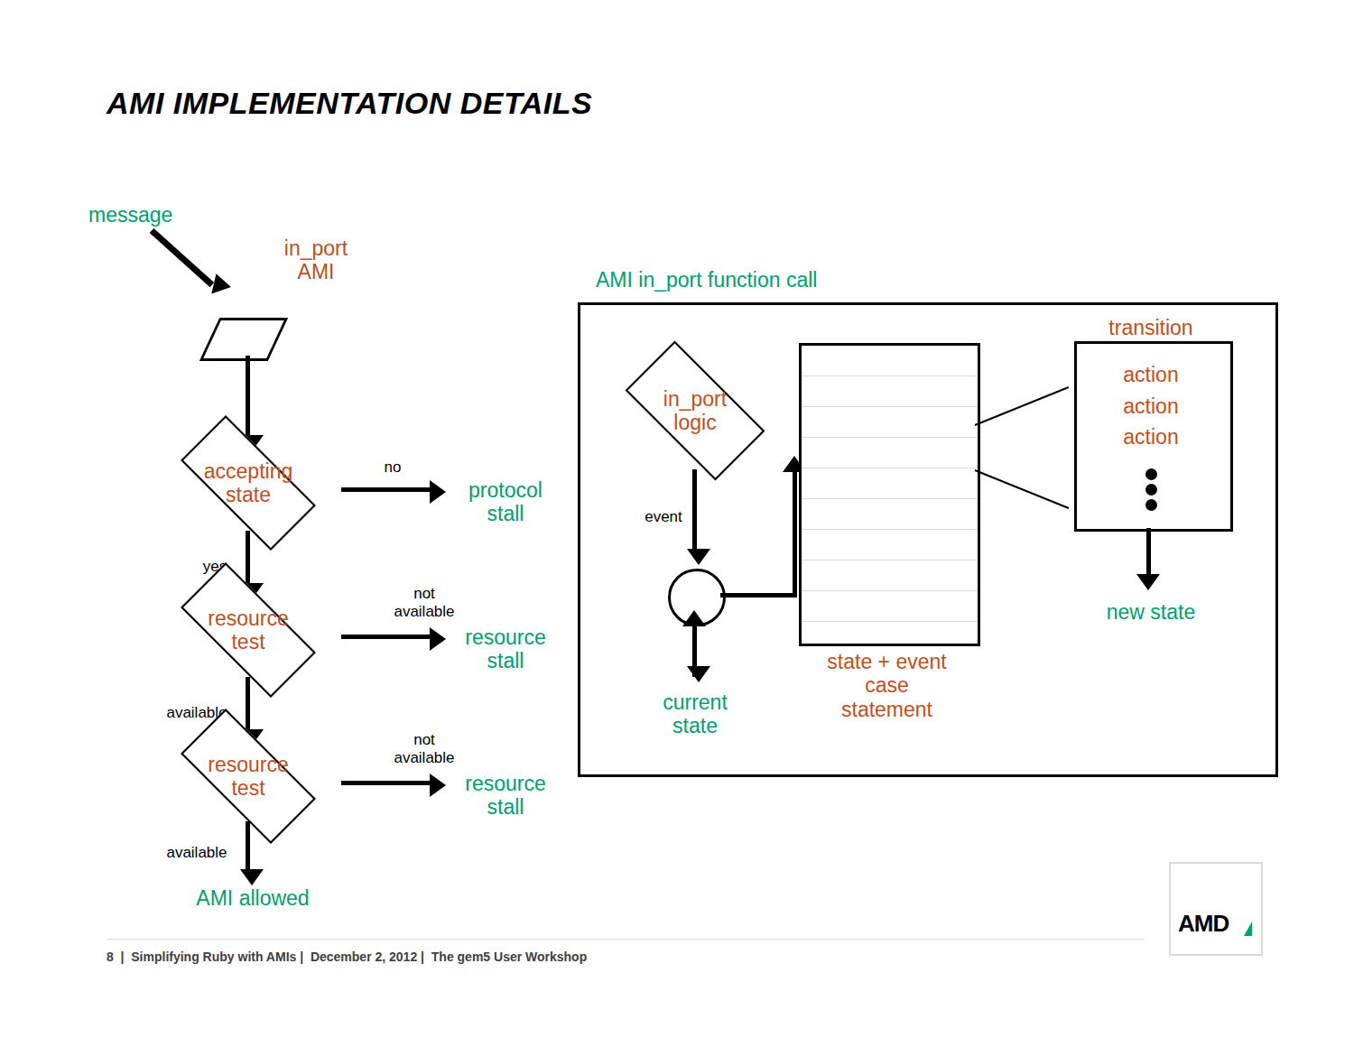AMI IMPLEMENTATION DETAILS
message
in_port
AMI
accepting
state
no
protocol
stall
yes
resource
test
not
available
resource
stall
available
resource
test
not
available
resource
stall
available
AMI allowed
AMI in_port function call
in_port
logic
event
current
state
state + event
case
statement
transition
action
action
action
new state
8 | Simplifying Ruby with AMIs | December 2, 2012 | The gem5 User Workshop
AMD